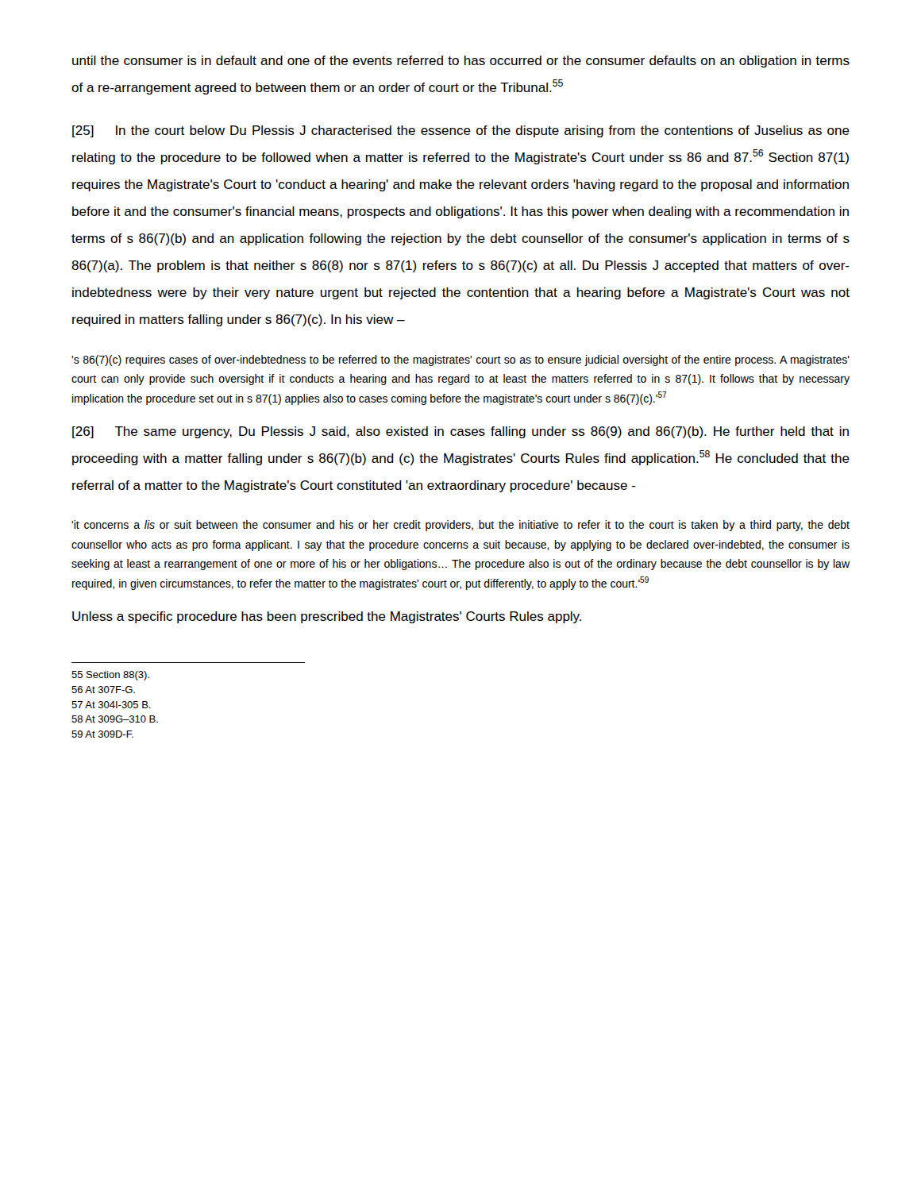until the consumer is in default and one of the events referred to has occurred or the consumer defaults on an obligation in terms of a re-arrangement agreed to between them or an order of court or the Tribunal.55
[25] In the court below Du Plessis J characterised the essence of the dispute arising from the contentions of Juselius as one relating to the procedure to be followed when a matter is referred to the Magistrate's Court under ss 86 and 87.56 Section 87(1) requires the Magistrate's Court to 'conduct a hearing' and make the relevant orders 'having regard to the proposal and information before it and the consumer's financial means, prospects and obligations'. It has this power when dealing with a recommendation in terms of s 86(7)(b) and an application following the rejection by the debt counsellor of the consumer's application in terms of s 86(7)(a). The problem is that neither s 86(8) nor s 87(1) refers to s 86(7)(c) at all. Du Plessis J accepted that matters of over-indebtedness were by their very nature urgent but rejected the contention that a hearing before a Magistrate's Court was not required in matters falling under s 86(7)(c). In his view –
's 86(7)(c) requires cases of over-indebtedness to be referred to the magistrates' court so as to ensure judicial oversight of the entire process. A magistrates' court can only provide such oversight if it conducts a hearing and has regard to at least the matters referred to in s 87(1). It follows that by necessary implication the procedure set out in s 87(1) applies also to cases coming before the magistrate's court under s 86(7)(c).'57
[26] The same urgency, Du Plessis J said, also existed in cases falling under ss 86(9) and 86(7)(b). He further held that in proceeding with a matter falling under s 86(7)(b) and (c) the Magistrates' Courts Rules find application.58 He concluded that the referral of a matter to the Magistrate's Court constituted 'an extraordinary procedure' because -
'it concerns a lis or suit between the consumer and his or her credit providers, but the initiative to refer it to the court is taken by a third party, the debt counsellor who acts as pro forma applicant. I say that the procedure concerns a suit because, by applying to be declared over-indebted, the consumer is seeking at least a rearrangement of one or more of his or her obligations… The procedure also is out of the ordinary because the debt counsellor is by law required, in given circumstances, to refer the matter to the magistrates' court or, put differently, to apply to the court.'59
Unless a specific procedure has been prescribed the Magistrates' Courts Rules apply.
55 Section 88(3).
56 At 307F-G.
57 At 304I-305 B.
58 At 309G–310 B.
59 At 309D-F.